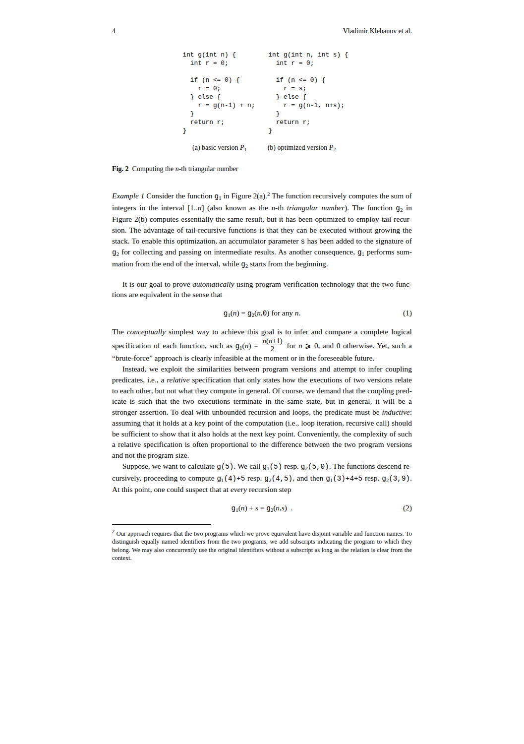4 Vladimir Klebanov et al.
int g(int n) { int r = 0; if (n <= 0) { r = 0; } else { r = g(n-1) + n; } return r; }int g(int n, int s) { int r = 0; if (n <= 0) { r = s; } else { r = g(n-1, n+s); } return r; }
(a) basic version P1 (b) optimized version P2
Fig. 2 Computing the n-th triangular number
Example 1 Consider the function g1 in Figure 2(a).2 The function recursively computes the sum of integers in the interval [1..n] (also known as the n-th triangular number). The function g2 in Figure 2(b) computes essentially the same result, but it has been optimized to employ tail recursion. The advantage of tail-recursive functions is that they can be executed without growing the stack. To enable this optimization, an accumulator parameter s has been added to the signature of g2 for collecting and passing on intermediate results. As another consequence, g1 performs summation from the end of the interval, while g2 starts from the beginning.
It is our goal to prove automatically using program verification technology that the two functions are equivalent in the sense that
g1(n) = g2(n,0) for any n. (1)
The conceptually simplest way to achieve this goal is to infer and compare a complete logical specification of each function, such as g1(n) = n(n+1) 2 for n ⩾ 0, and 0 otherwise. Yet, such a “brute-force” approach is clearly infeasible at the moment or in the foreseeable future.
Instead, we exploit the similarities between program versions and attempt to infer coupling predicates, i.e., a relative specification that only states how the executions of two versions relate to each other, but not what they compute in general. Of course, we demand that the coupling predicate is such that the two executions terminate in the same state, but in general, it will be a stronger assertion. To deal with unbounded recursion and loops, the predicate must be inductive: assuming that it holds at a key point of the computation (i.e., loop iteration, recursive call) should be sufficient to show that it also holds at the next key point. Conveniently, the complexity of such a relative specification is often proportional to the difference between the two program versions and not the program size.
Suppose, we want to calculate g(5). We call g1(5) resp. g2(5,0). The functions descend recursively, proceeding to compute g1(4)+5 resp. g2(4,5), and then g1(3)+4+5 resp. g2(3,9). At this point, one could suspect that at every recursion step
g1(n) + s = g2(n,s) . (2)
2 Our approach requires that the two programs which we prove equivalent have disjoint variable and function names. To distinguish equally named identifiers from the two programs, we add subscripts indicating the program to which they belong. We may also concurrently use the original identifiers without a subscript as long as the relation is clear from the context.